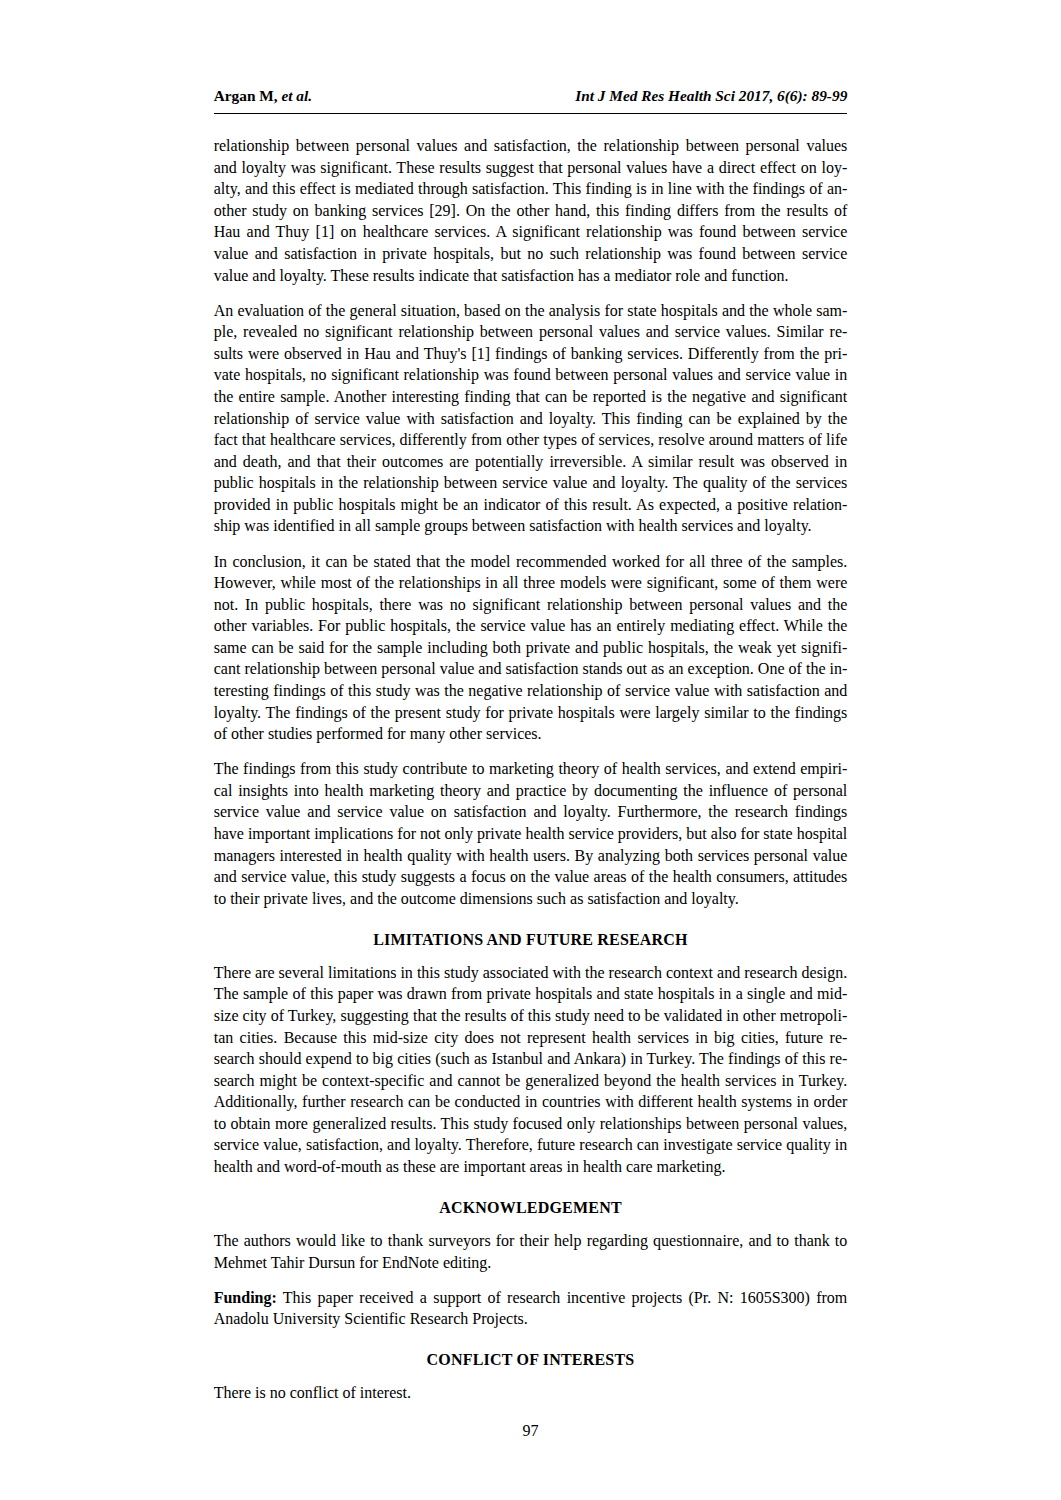Argan M, et al.
Int J Med Res Health Sci 2017, 6(6): 89-99
relationship between personal values and satisfaction, the relationship between personal values and loyalty was significant. These results suggest that personal values have a direct effect on loyalty, and this effect is mediated through satisfaction. This finding is in line with the findings of another study on banking services [29]. On the other hand, this finding differs from the results of Hau and Thuy [1] on healthcare services. A significant relationship was found between service value and satisfaction in private hospitals, but no such relationship was found between service value and loyalty. These results indicate that satisfaction has a mediator role and function.
An evaluation of the general situation, based on the analysis for state hospitals and the whole sample, revealed no significant relationship between personal values and service values. Similar results were observed in Hau and Thuy's [1] findings of banking services. Differently from the private hospitals, no significant relationship was found between personal values and service value in the entire sample. Another interesting finding that can be reported is the negative and significant relationship of service value with satisfaction and loyalty. This finding can be explained by the fact that healthcare services, differently from other types of services, resolve around matters of life and death, and that their outcomes are potentially irreversible. A similar result was observed in public hospitals in the relationship between service value and loyalty. The quality of the services provided in public hospitals might be an indicator of this result. As expected, a positive relationship was identified in all sample groups between satisfaction with health services and loyalty.
In conclusion, it can be stated that the model recommended worked for all three of the samples. However, while most of the relationships in all three models were significant, some of them were not. In public hospitals, there was no significant relationship between personal values and the other variables. For public hospitals, the service value has an entirely mediating effect. While the same can be said for the sample including both private and public hospitals, the weak yet significant relationship between personal value and satisfaction stands out as an exception. One of the interesting findings of this study was the negative relationship of service value with satisfaction and loyalty. The findings of the present study for private hospitals were largely similar to the findings of other studies performed for many other services.
The findings from this study contribute to marketing theory of health services, and extend empirical insights into health marketing theory and practice by documenting the influence of personal service value and service value on satisfaction and loyalty. Furthermore, the research findings have important implications for not only private health service providers, but also for state hospital managers interested in health quality with health users. By analyzing both services personal value and service value, this study suggests a focus on the value areas of the health consumers, attitudes to their private lives, and the outcome dimensions such as satisfaction and loyalty.
LIMITATIONS AND FUTURE RESEARCH
There are several limitations in this study associated with the research context and research design. The sample of this paper was drawn from private hospitals and state hospitals in a single and mid-size city of Turkey, suggesting that the results of this study need to be validated in other metropolitan cities. Because this mid-size city does not represent health services in big cities, future research should expend to big cities (such as Istanbul and Ankara) in Turkey. The findings of this research might be context-specific and cannot be generalized beyond the health services in Turkey. Additionally, further research can be conducted in countries with different health systems in order to obtain more generalized results. This study focused only relationships between personal values, service value, satisfaction, and loyalty. Therefore, future research can investigate service quality in health and word-of-mouth as these are important areas in health care marketing.
ACKNOWLEDGEMENT
The authors would like to thank surveyors for their help regarding questionnaire, and to thank to Mehmet Tahir Dursun for EndNote editing.
Funding: This paper received a support of research incentive projects (Pr. N: 1605S300) from Anadolu University Scientific Research Projects.
CONFLICT OF INTERESTS
There is no conflict of interest.
97